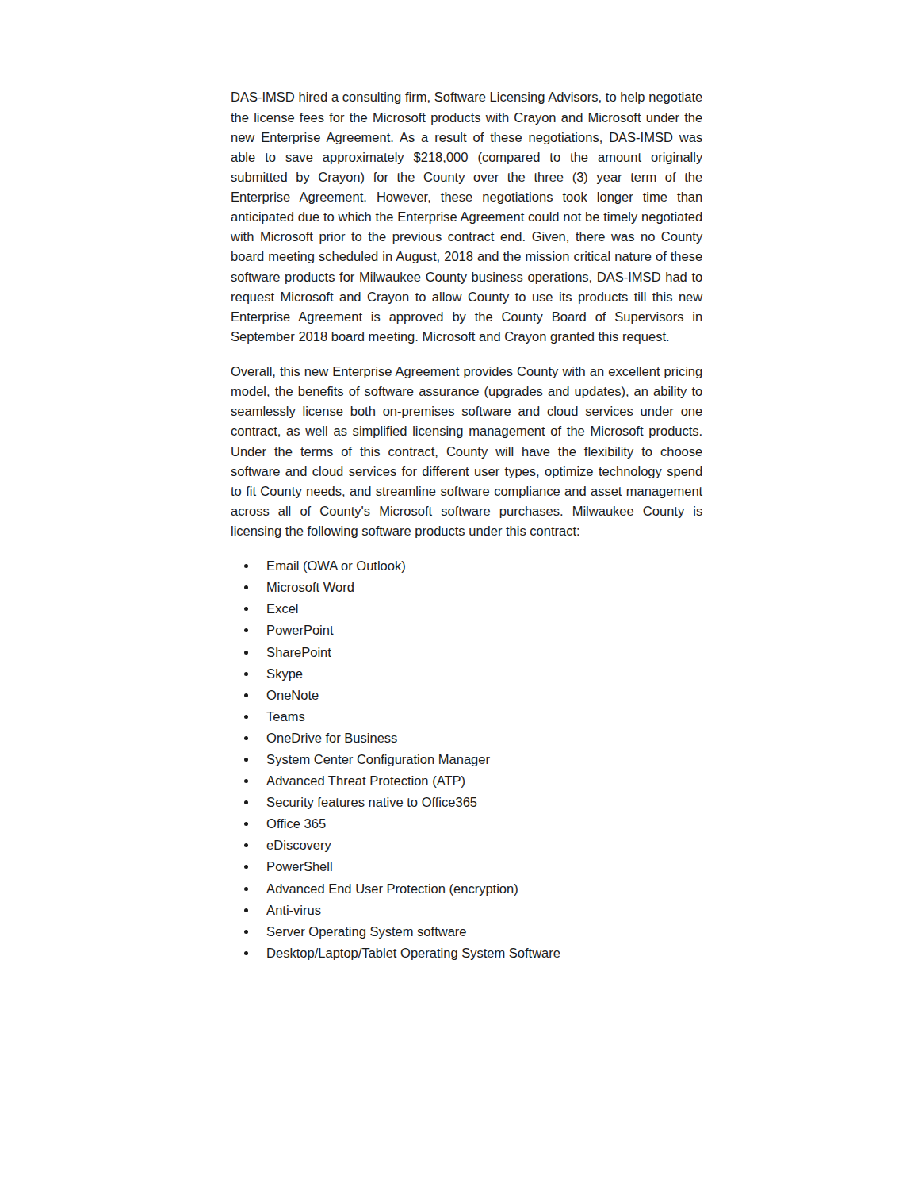DAS-IMSD hired a consulting firm, Software Licensing Advisors, to help negotiate the license fees for the Microsoft products with Crayon and Microsoft under the new Enterprise Agreement. As a result of these negotiations, DAS-IMSD was able to save approximately $218,000 (compared to the amount originally submitted by Crayon) for the County over the three (3) year term of the Enterprise Agreement. However, these negotiations took longer time than anticipated due to which the Enterprise Agreement could not be timely negotiated with Microsoft prior to the previous contract end. Given, there was no County board meeting scheduled in August, 2018 and the mission critical nature of these software products for Milwaukee County business operations, DAS-IMSD had to request Microsoft and Crayon to allow County to use its products till this new Enterprise Agreement is approved by the County Board of Supervisors in September 2018 board meeting. Microsoft and Crayon granted this request.
Overall, this new Enterprise Agreement provides County with an excellent pricing model, the benefits of software assurance (upgrades and updates), an ability to seamlessly license both on-premises software and cloud services under one contract, as well as simplified licensing management of the Microsoft products. Under the terms of this contract, County will have the flexibility to choose software and cloud services for different user types, optimize technology spend to fit County needs, and streamline software compliance and asset management across all of County's Microsoft software purchases. Milwaukee County is licensing the following software products under this contract:
Email (OWA or Outlook)
Microsoft Word
Excel
PowerPoint
SharePoint
Skype
OneNote
Teams
OneDrive for Business
System Center Configuration Manager
Advanced Threat Protection (ATP)
Security features native to Office365
Office 365
eDiscovery
PowerShell
Advanced End User Protection (encryption)
Anti-virus
Server Operating System software
Desktop/Laptop/Tablet Operating System Software